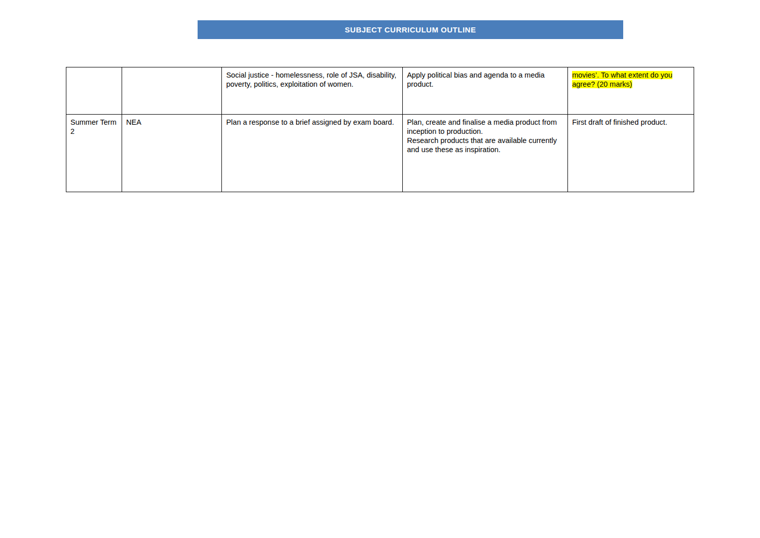SUBJECT CURRICULUM OUTLINE
| | | Social justice - homelessness, role of JSA, disability, poverty, politics, exploitation of women. | Apply political bias and agenda to a media product. | movies’. To what extent do you agree? (20 marks) |
| Summer Term 2 | NEA | Plan a response to a brief assigned by exam board. | Plan, create and finalise a media product from inception to production. Research products that are available currently and use these as inspiration. | First draft of finished product. |